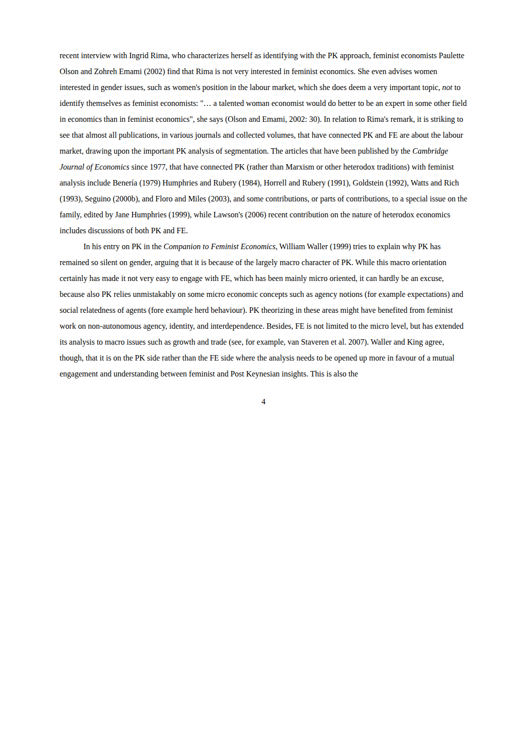recent interview with Ingrid Rima, who characterizes herself as identifying with the PK approach, feminist economists Paulette Olson and Zohreh Emami (2002) find that Rima is not very interested in feminist economics. She even advises women interested in gender issues, such as women's position in the labour market, which she does deem a very important topic, not to identify themselves as feminist economists: "… a talented woman economist would do better to be an expert in some other field in economics than in feminist economics", she says (Olson and Emami, 2002: 30). In relation to Rima's remark, it is striking to see that almost all publications, in various journals and collected volumes, that have connected PK and FE are about the labour market, drawing upon the important PK analysis of segmentation. The articles that have been published by the Cambridge Journal of Economics since 1977, that have connected PK (rather than Marxism or other heterodox traditions) with feminist analysis include Benería (1979) Humphries and Rubery (1984), Horrell and Rubery (1991), Goldstein (1992), Watts and Rich (1993), Seguino (2000b), and Floro and Miles (2003), and some contributions, or parts of contributions, to a special issue on the family, edited by Jane Humphries (1999), while Lawson's (2006) recent contribution on the nature of heterodox economics includes discussions of both PK and FE.
In his entry on PK in the Companion to Feminist Economics, William Waller (1999) tries to explain why PK has remained so silent on gender, arguing that it is because of the largely macro character of PK. While this macro orientation certainly has made it not very easy to engage with FE, which has been mainly micro oriented, it can hardly be an excuse, because also PK relies unmistakably on some micro economic concepts such as agency notions (for example expectations) and social relatedness of agents (fore example herd behaviour). PK theorizing in these areas might have benefited from feminist work on non-autonomous agency, identity, and interdependence. Besides, FE is not limited to the micro level, but has extended its analysis to macro issues such as growth and trade (see, for example, van Staveren et al. 2007). Waller and King agree, though, that it is on the PK side rather than the FE side where the analysis needs to be opened up more in favour of a mutual engagement and understanding between feminist and Post Keynesian insights. This is also the
4